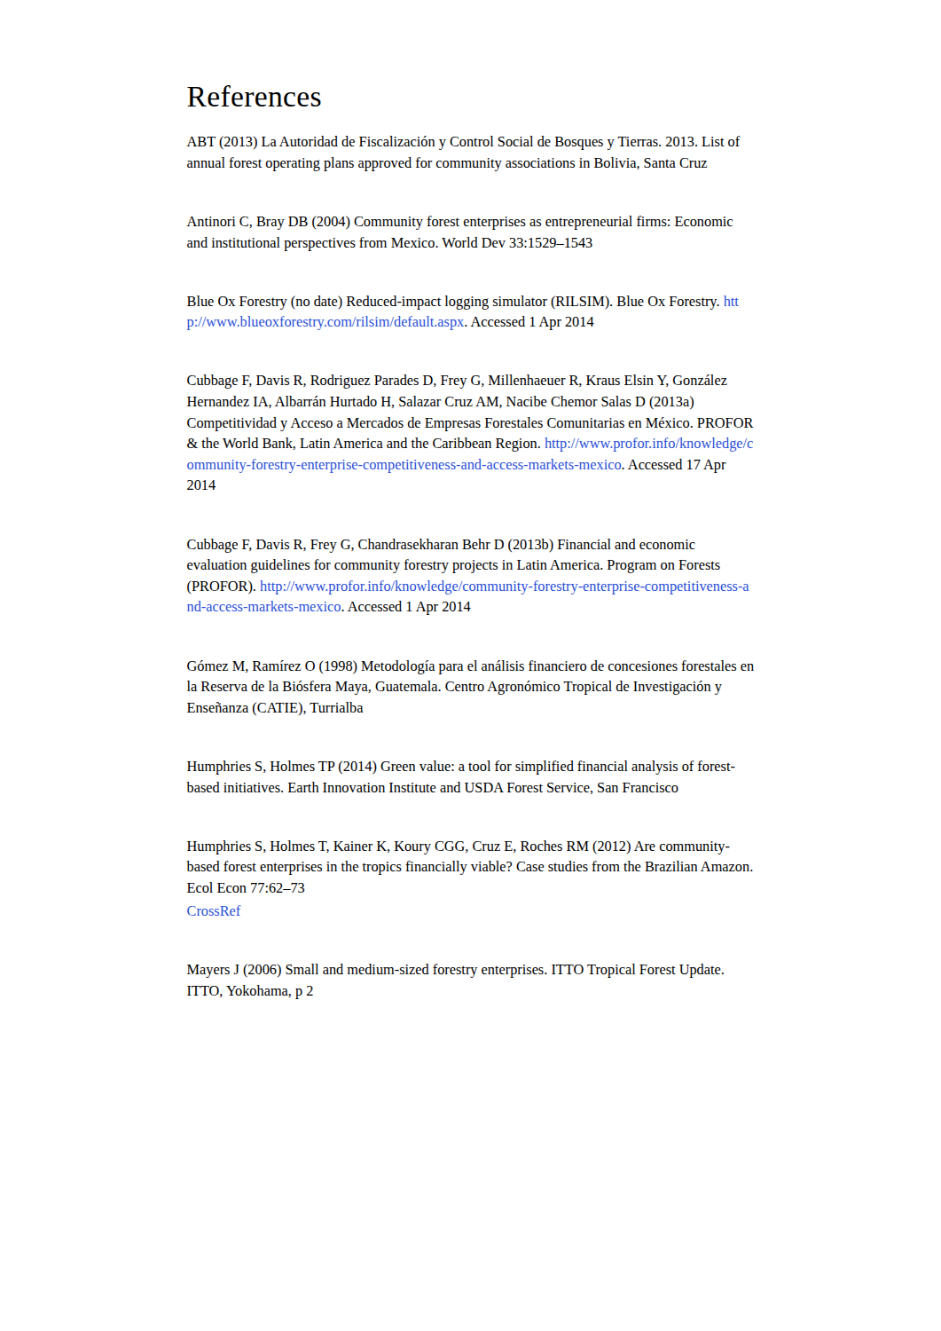References
ABT (2013) La Autoridad de Fiscalización y Control Social de Bosques y Tierras. 2013. List of annual forest operating plans approved for community associations in Bolivia, Santa Cruz
Antinori C, Bray DB (2004) Community forest enterprises as entrepreneurial firms: Economic and institutional perspectives from Mexico. World Dev 33:1529–1543
Blue Ox Forestry (no date) Reduced-impact logging simulator (RILSIM). Blue Ox Forestry. http://www.blueoxforestry.com/rilsim/default.aspx. Accessed 1 Apr 2014
Cubbage F, Davis R, Rodriguez Parades D, Frey G, Millenhaeuer R, Kraus Elsin Y, González Hernandez IA, Albarrán Hurtado H, Salazar Cruz AM, Nacibe Chemor Salas D (2013a) Competitividad y Acceso a Mercados de Empresas Forestales Comunitarias en México. PROFOR & the World Bank, Latin America and the Caribbean Region. http://www.profor.info/knowledge/community-forestry-enterprise-competitiveness-and-access-markets-mexico. Accessed 17 Apr 2014
Cubbage F, Davis R, Frey G, Chandrasekharan Behr D (2013b) Financial and economic evaluation guidelines for community forestry projects in Latin America. Program on Forests (PROFOR). http://www.profor.info/knowledge/community-forestry-enterprise-competitiveness-and-access-markets-mexico. Accessed 1 Apr 2014
Gómez M, Ramírez O (1998) Metodología para el análisis financiero de concesiones forestales en la Reserva de la Biósfera Maya, Guatemala. Centro Agronómico Tropical de Investigación y Enseñanza (CATIE), Turrialba
Humphries S, Holmes TP (2014) Green value: a tool for simplified financial analysis of forest-based initiatives. Earth Innovation Institute and USDA Forest Service, San Francisco
Humphries S, Holmes T, Kainer K, Koury CGG, Cruz E, Roches RM (2012) Are community-based forest enterprises in the tropics financially viable? Case studies from the Brazilian Amazon. Ecol Econ 77:62–73
CrossRef
Mayers J (2006) Small and medium-sized forestry enterprises. ITTO Tropical Forest Update. ITTO, Yokohama, p 2